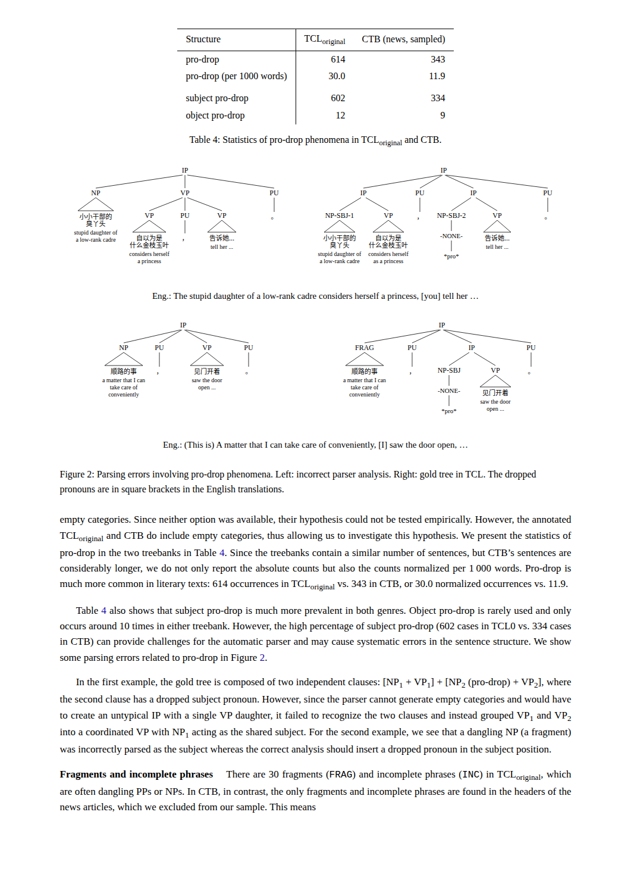| Structure | TCL original | CTB (news, sampled) |
| --- | --- | --- |
| pro-drop | 614 | 343 |
| pro-drop (per 1000 words) | 30.0 | 11.9 |
| subject pro-drop | 602 | 334 |
| object pro-drop | 12 | 9 |
Table 4: Statistics of pro-drop phenomena in TCLoriginal and CTB.
IP NP VP PU 小小干部的 臭丫头 stupid daughter of a low-rank cadre VP PU VP 自以为是 什么金枝玉叶 considers herself a princess ， 告诉她... tell her ... 。 IP IP PU IP PU NP-SBJ-1 VP 小小干部的 臭丫头 stupid daughter of a low-rank cadre 自以为是 什么金枝玉叶 considers herself as a princess ， NP-SBJ-2 VP -NONE- *pro* 告诉她... tell her ... 。
Eng.: The stupid daughter of a low-rank cadre considers herself a princess, [you] tell her …
IP NP PU VP PU 顺路的事 a matter that I can take care of conveniently ， 见门开着 saw the door open ... 。 IP FRAG PU IP PU 顺路的事 a matter that I can take care of conveniently ， NP-SBJ VP -NONE- *pro* 见门开着 saw the door open ... 。
Eng.: (This is) A matter that I can take care of conveniently, [I] saw the door open, …
Figure 2: Parsing errors involving pro-drop phenomena. Left: incorrect parser analysis. Right: gold tree in TCL. The dropped pronouns are in square brackets in the English translations.
empty categories. Since neither option was available, their hypothesis could not be tested empirically. However, the annotated TCLoriginal and CTB do include empty categories, thus allowing us to investigate this hypothesis. We present the statistics of pro-drop in the two treebanks in Table 4. Since the treebanks contain a similar number of sentences, but CTB’s sentences are considerably longer, we do not only report the absolute counts but also the counts normalized per 1 000 words. Pro-drop is much more common in literary texts: 614 occurrences in TCLoriginal vs. 343 in CTB, or 30.0 normalized occurrences vs. 11.9.
Table 4 also shows that subject pro-drop is much more prevalent in both genres. Object pro-drop is rarely used and only occurs around 10 times in either treebank. However, the high percentage of subject pro-drop (602 cases in TCL0 vs. 334 cases in CTB) can provide challenges for the automatic parser and may cause systematic errors in the sentence structure. We show some parsing errors related to pro-drop in Figure 2.
In the first example, the gold tree is composed of two independent clauses: [NP1 + VP1] + [NP2 (pro-drop) + VP2], where the second clause has a dropped subject pronoun. However, since the parser cannot generate empty categories and would have to create an untypical IP with a single VP daughter, it failed to recognize the two clauses and instead grouped VP1 and VP2 into a coordinated VP with NP1 acting as the shared subject. For the second example, we see that a dangling NP (a fragment) was incorrectly parsed as the subject whereas the correct analysis should insert a dropped pronoun in the subject position.
Fragments and incomplete phrases There are 30 fragments (FRAG) and incomplete phrases (INC) in TCLoriginal, which are often dangling PPs or NPs. In CTB, in contrast, the only fragments and incomplete phrases are found in the headers of the news articles, which we excluded from our sample. This means